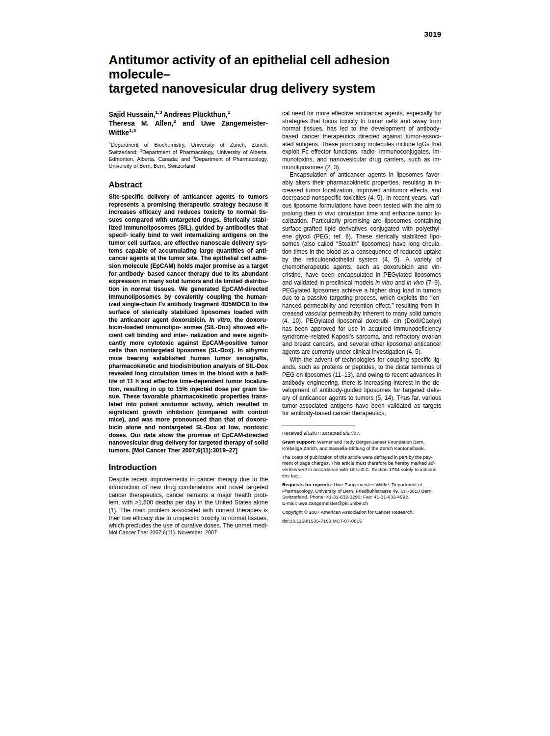3019
Antitumor activity of an epithelial cell adhesion molecule–
targeted nanovesicular drug delivery system
Sajid Hussain,1,3 Andreas Plückthun,1
Theresa M. Allen,2 and Uwe Zangemeister-Wittke1,3
1Department of Biochemistry, University of Zürich, Zürich, Switzerland; 2Department of Pharmacology, University of Alberta, Edmonton, Alberta, Canada; and 3Department of Pharmacology, University of Bern, Bern, Switzerland
Abstract
Site-specific delivery of anticancer agents to tumors represents a promising therapeutic strategy because it increases efficacy and reduces toxicity to normal tissues compared with untargeted drugs. Sterically stabilized immunoliposomes (SIL), guided by antibodies that specif- ically bind to well internalizing antigens on the tumor cell surface, are effective nanoscale delivery systems capable of accumulating large quantities of anticancer agents at the tumor site. The epithelial cell adhesion molecule (EpCAM) holds major promise as a target for antibody- based cancer therapy due to its abundant expression in many solid tumors and its limited distribution in normal tissues. We generated EpCAM-directed immunoliposomes by covalently coupling the humanized single-chain Fv antibody fragment 4D5MOCB to the surface of sterically stabilized liposomes loaded with the anticancer agent doxorubicin. In vitro, the doxorubicin-loaded immunolipo- somes (SIL-Dox) showed efficient cell binding and inter- nalization and were significantly more cytotoxic against EpCAM-positive tumor cells than nontargeted liposomes (SL-Dox). In athymic mice bearing established human tumor xenografts, pharmacokinetic and biodistribution analysis of SIL-Dox revealed long circulation times in the blood with a half-life of 11 h and effective time-dependent tumor localization, resulting in up to 15% injected dose per gram tissue. These favorable pharmacokinetic properties translated into potent antitumor activity, which resulted in significant growth inhibition (compared with control mice), and was more pronounced than that of doxorubicin alone and nontargeted SL-Dox at low, nontoxic doses. Our data show the promise of EpCAM-directed nanovesicular drug delivery for targeted therapy of solid tumors. [Mol Cancer Ther 2007;6(11):3019–27]
Introduction
Despite recent improvements in cancer therapy due to the introduction of new drug combinations and novel targeted cancer therapeutics, cancer remains a major health prob- lem, with >1,500 deaths per day in the United States alone (1). The main problem associated with current therapies is their low efficacy due to unspecific toxicity to normal tissues, which precludes the use of curative doses. The unmet medical need for more effective anticancer agents, especially for strategies that focus toxicity to tumor cells and away from normal tissues, has led to the development of antibody-based cancer therapeutics directed against tumor-associated antigens. These promising molecules include IgGs that exploit Fc effector functions, radio- immunoconjugates, immunotoxins, and nanovesicular drug carriers, such as immunoliposomes (2, 3).
Encapsulation of anticancer agents in liposomes favor- ably alters their pharmacokinetic properties, resulting in increased tumor localization, improved antitumor effects, and decreased nonspecific toxicities (4, 5). In recent years, various liposome formulations have been tested with the aim to prolong their in vivo circulation time and enhance tumor localization. Particularly promising are liposomes containing surface-grafted lipid derivatives conjugated with polyethylene glycol (PEG; ref. 6). These sterically stabilized liposomes (also called ‘‘Stealth’’ liposomes) have long circulation times in the blood as a consequence of reduced uptake by the reticuloendothelial system (4, 5). A variety of chemotherapeutic agents, such as doxorubicin and vincristine, have been encapsulated in PEGylated liposomes and validated in preclinical models in vitro and in vivo (7–9). PEGylated liposomes achieve a higher drug load in tumors due to a passive targeting process, which exploits the ‘‘enhanced permeability and retention effect,’’ resulting from increased vascular permeability inherent to many solid tumors (4, 10). PEGylated liposomal doxorubi- cin (Doxil/Caelyx) has been approved for use in acquired immunodeficiency syndrome–related Kaposi’s sarcoma, and refractory ovarian and breast cancers, and several other liposomal anticancer agents are currently under clinical investigation (4, 5).
With the advent of technologies for coupling specific ligands, such as proteins or peptides, to the distal terminus of PEG on liposomes (11–13), and owing to recent advances in antibody engineering, there is increasing interest in the development of antibody-guided liposomes for targeted delivery of anticancer agents to tumors (5, 14). Thus far, various tumor-associated antigens have been validated as targets for antibody-based cancer therapeutics,
Received 9/12/07; accepted 9/27/07.
Grant support: Werner and Hedy Berger-Janser Foundation Bern, Krebsliga Zürich, and Sassella-Stiftung of the Zürich Kantonalbank.
The costs of publication of this article were defrayed in part by the payment of page charges. This article must therefore be hereby marked advertisement in accordance with 18 U.S.C. Section 1734 solely to indicate this fact.
Requests for reprints: Uwe Zangemeister-Wittke, Department of Pharmacology, University of Bern, Friedbühlstrasse 49, CH-3010 Bern, Switzerland. Phone: 41-31-632-3290; Fax: 41-31-632-4992.
E-mail: uwe.zangemeister@pki.unibe.ch
Copyright © 2007 American Association for Cancer Research.
doi:10.1158/1535-7163.MCT-07-0615
Mol Cancer Ther 2007;6(11). November 2007